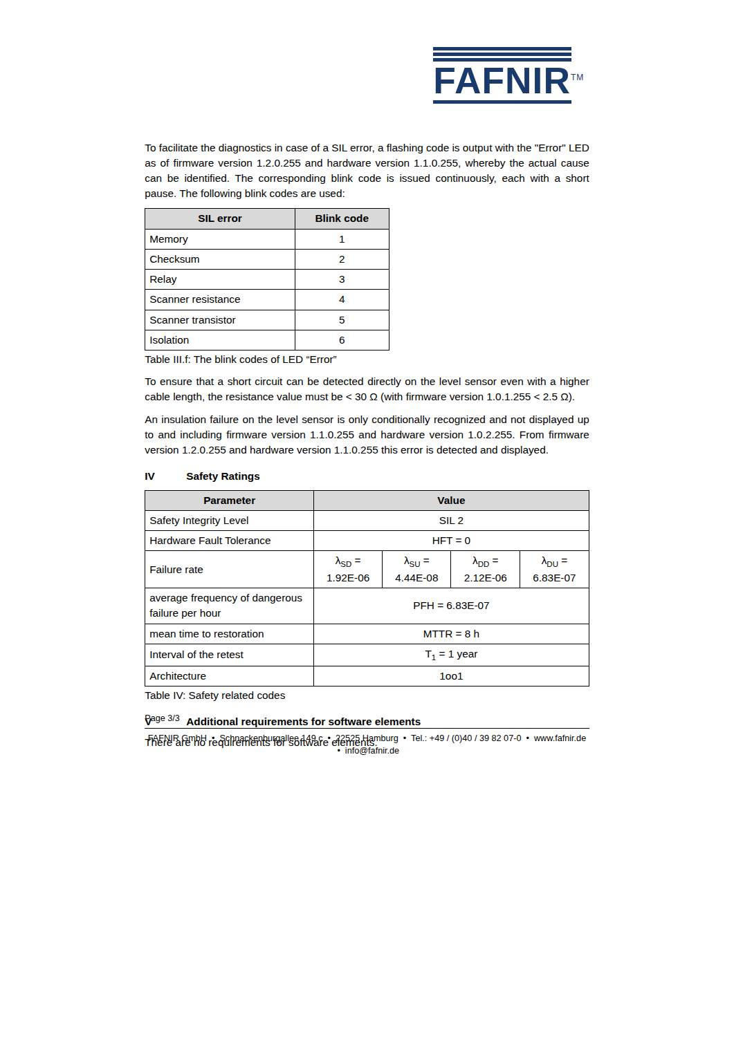FAFNIRTM
To facilitate the diagnostics in case of a SIL error, a flashing code is output with the "Error" LED as of firmware version 1.2.0.255 and hardware version 1.1.0.255, whereby the actual cause can be identified. The corresponding blink code is issued continuously, each with a short pause. The following blink codes are used:
| SIL error | Blink code |
| --- | --- |
| Memory | 1 |
| Checksum | 2 |
| Relay | 3 |
| Scanner resistance | 4 |
| Scanner transistor | 5 |
| Isolation | 6 |
Table III.f: The blink codes of LED “Error”
To ensure that a short circuit can be detected directly on the level sensor even with a higher cable length, the resistance value must be < 30 Ω (with firmware version 1.0.1.255 < 2.5 Ω).
An insulation failure on the level sensor is only conditionally recognized and not displayed up to and including firmware version 1.1.0.255 and hardware version 1.0.2.255. From firmware version 1.2.0.255 and hardware version 1.1.0.255 this error is detected and displayed.
IV Safety Ratings
| Parameter | Value |
| --- | --- |
| Safety Integrity Level | SIL 2 |
| Hardware Fault Tolerance | HFT = 0 |
| Failure rate | λ SD = 1.92E-06 | λ SU = 4.44E-08 | λ DD = 2.12E-06 | λ DU = 6.83E-07 |
| average frequency of dangerous failure per hour | PFH = 6.83E-07 |
| mean time to restoration | MTTR = 8 h |
| Interval of the retest | T 1 = 1 year |
| Architecture | 1oo1 |
Table IV: Safety related codes
V Additional requirements for software elements
There are no requirements for software elements.
Page 3/3
FAFNIR GmbH • Schnackenburgallee 149 c • 22525 Hamburg • Tel.: +49 / (0)40 / 39 82 07-0 • www.fafnir.de • info@fafnir.de